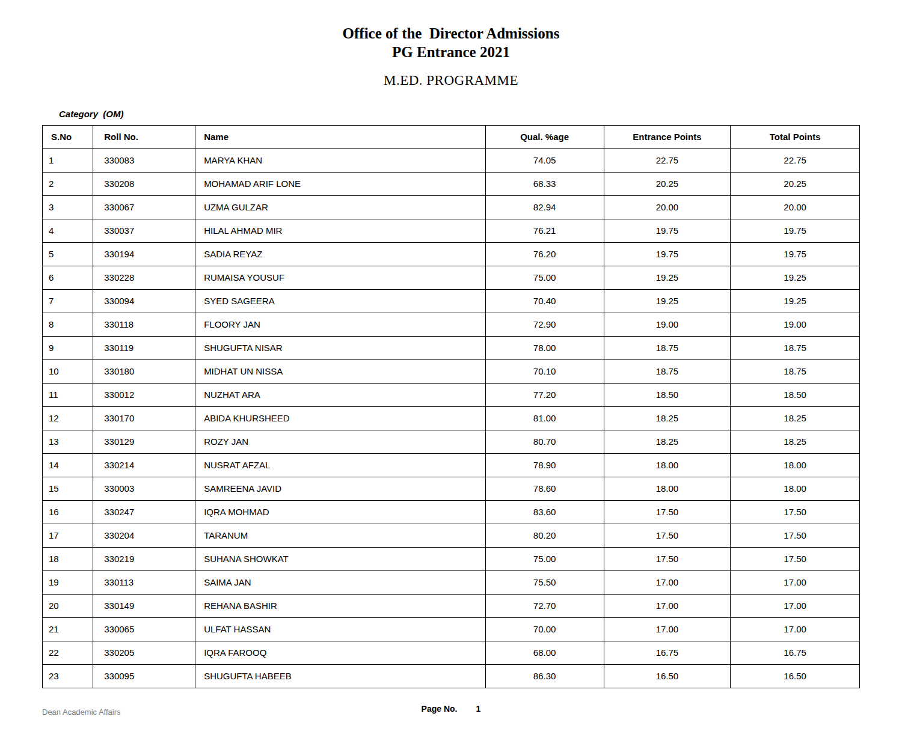Office of the Director Admissions
PG Entrance 2021
M.ED. PROGRAMME
Category (OM)
| S.No | Roll No. | Name | Qual. %age | Entrance Points | Total Points |
| --- | --- | --- | --- | --- | --- |
| 1 | 330083 | MARYA KHAN | 74.05 | 22.75 | 22.75 |
| 2 | 330208 | MOHAMAD ARIF LONE | 68.33 | 20.25 | 20.25 |
| 3 | 330067 | UZMA GULZAR | 82.94 | 20.00 | 20.00 |
| 4 | 330037 | HILAL AHMAD MIR | 76.21 | 19.75 | 19.75 |
| 5 | 330194 | SADIA REYAZ | 76.20 | 19.75 | 19.75 |
| 6 | 330228 | RUMAISA YOUSUF | 75.00 | 19.25 | 19.25 |
| 7 | 330094 | SYED SAGEERA | 70.40 | 19.25 | 19.25 |
| 8 | 330118 | FLOORY JAN | 72.90 | 19.00 | 19.00 |
| 9 | 330119 | SHUGUFTA NISAR | 78.00 | 18.75 | 18.75 |
| 10 | 330180 | MIDHAT UN NISSA | 70.10 | 18.75 | 18.75 |
| 11 | 330012 | NUZHAT ARA | 77.20 | 18.50 | 18.50 |
| 12 | 330170 | ABIDA KHURSHEED | 81.00 | 18.25 | 18.25 |
| 13 | 330129 | ROZY JAN | 80.70 | 18.25 | 18.25 |
| 14 | 330214 | NUSRAT AFZAL | 78.90 | 18.00 | 18.00 |
| 15 | 330003 | SAMREENA JAVID | 78.60 | 18.00 | 18.00 |
| 16 | 330247 | IQRA MOHMAD | 83.60 | 17.50 | 17.50 |
| 17 | 330204 | TARANUM | 80.20 | 17.50 | 17.50 |
| 18 | 330219 | SUHANA SHOWKAT | 75.00 | 17.50 | 17.50 |
| 19 | 330113 | SAIMA JAN | 75.50 | 17.00 | 17.00 |
| 20 | 330149 | REHANA BASHIR | 72.70 | 17.00 | 17.00 |
| 21 | 330065 | ULFAT HASSAN | 70.00 | 17.00 | 17.00 |
| 22 | 330205 | IQRA FAROOQ | 68.00 | 16.75 | 16.75 |
| 23 | 330095 | SHUGUFTA HABEEB | 86.30 | 16.50 | 16.50 |
Dean Academic Affairs
Page No. 1